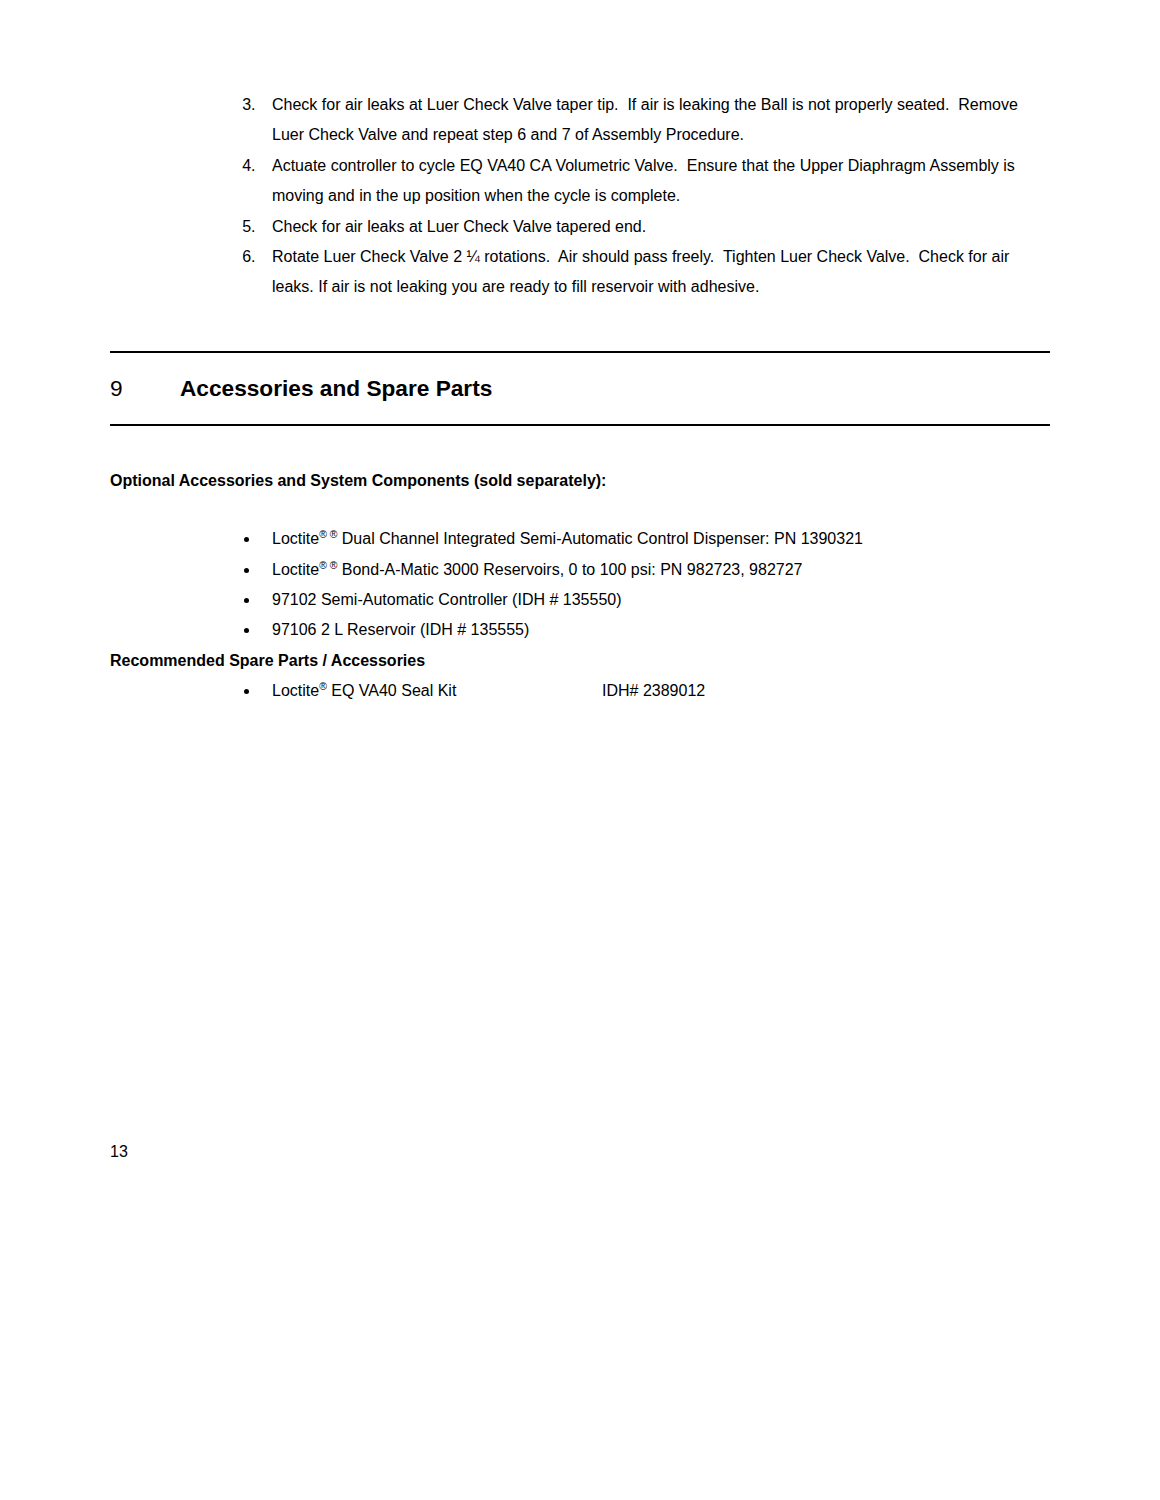Check for air leaks at Luer Check Valve taper tip. If air is leaking the Ball is not properly seated. Remove Luer Check Valve and repeat step 6 and 7 of Assembly Procedure.
Actuate controller to cycle EQ VA40 CA Volumetric Valve. Ensure that the Upper Diaphragm Assembly is moving and in the up position when the cycle is complete.
Check for air leaks at Luer Check Valve tapered end.
Rotate Luer Check Valve 2 ¼ rotations. Air should pass freely. Tighten Luer Check Valve. Check for air leaks. If air is not leaking you are ready to fill reservoir with adhesive.
9 Accessories and Spare Parts
Optional Accessories and System Components (sold separately):
Loctite® ® Dual Channel Integrated Semi-Automatic Control Dispenser: PN 1390321
Loctite® ® Bond-A-Matic 3000 Reservoirs, 0 to 100 psi: PN 982723, 982727
97102 Semi-Automatic Controller (IDH # 135550)
97106 2 L Reservoir (IDH # 135555)
Recommended Spare Parts / Accessories
Loctite® EQ VA40 Seal Kit IDH# 2389012
13